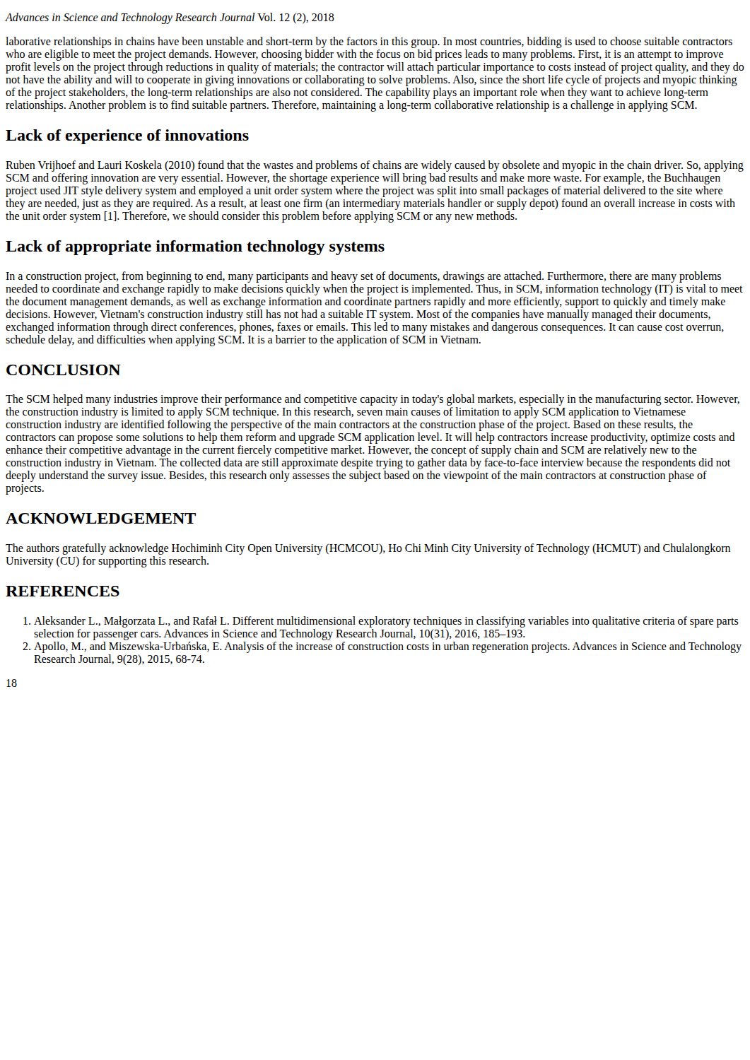Advances in Science and Technology Research Journal Vol. 12 (2), 2018
laborative relationships in chains have been unstable and short-term by the factors in this group. In most countries, bidding is used to choose suitable contractors who are eligible to meet the project demands. However, choosing bidder with the focus on bid prices leads to many problems. First, it is an attempt to improve profit levels on the project through reductions in quality of materials; the contractor will attach particular importance to costs instead of project quality, and they do not have the ability and will to cooperate in giving innovations or collaborating to solve problems. Also, since the short life cycle of projects and myopic thinking of the project stakeholders, the long-term relationships are also not considered. The capability plays an important role when they want to achieve long-term relationships. Another problem is to find suitable partners. Therefore, maintaining a long-term collaborative relationship is a challenge in applying SCM.
Lack of experience of innovations
Ruben Vrijhoef and Lauri Koskela (2010) found that the wastes and problems of chains are widely caused by obsolete and myopic in the chain driver. So, applying SCM and offering innovation are very essential. However, the shortage experience will bring bad results and make more waste. For example, the Buchhaugen project used JIT style delivery system and employed a unit order system where the project was split into small packages of material delivered to the site where they are needed, just as they are required. As a result, at least one firm (an intermediary materials handler or supply depot) found an overall increase in costs with the unit order system [1]. Therefore, we should consider this problem before applying SCM or any new methods.
Lack of appropriate information technology systems
In a construction project, from beginning to end, many participants and heavy set of documents, drawings are attached. Furthermore, there are many problems needed to coordinate and exchange rapidly to make decisions quickly when the project is implemented. Thus, in SCM, information technology (IT) is vital to meet the document management demands, as well as exchange information and coordinate partners rapidly and more efficiently, support to quickly and timely make decisions. However, Vietnam's construction industry still has not had a suitable IT system. Most of the companies have manually managed their documents, exchanged information through direct conferences, phones, faxes or emails. This led to many mistakes and dangerous consequences. It can cause cost overrun, schedule delay, and difficulties when applying SCM. It is a barrier to the application of SCM in Vietnam.
CONCLUSION
The SCM helped many industries improve their performance and competitive capacity in today's global markets, especially in the manufacturing sector. However, the construction industry is limited to apply SCM technique. In this research, seven main causes of limitation to apply SCM application to Vietnamese construction industry are identified following the perspective of the main contractors at the construction phase of the project. Based on these results, the contractors can propose some solutions to help them reform and upgrade SCM application level. It will help contractors increase productivity, optimize costs and enhance their competitive advantage in the current fiercely competitive market. However, the concept of supply chain and SCM are relatively new to the construction industry in Vietnam. The collected data are still approximate despite trying to gather data by face-to-face interview because the respondents did not deeply understand the survey issue. Besides, this research only assesses the subject based on the viewpoint of the main contractors at construction phase of projects.
ACKNOWLEDGEMENT
The authors gratefully acknowledge Hochiminh City Open University (HCMCOU), Ho Chi Minh City University of Technology (HCMUT) and Chulalongkorn University (CU) for supporting this research.
REFERENCES
Aleksander L., Małgorzata L., and Rafał L. Different multidimensional exploratory techniques in classifying variables into qualitative criteria of spare parts selection for passenger cars. Advances in Science and Technology Research Journal, 10(31), 2016, 185–193.
Apollo, M., and Miszewska-Urbańska, E. Analysis of the increase of construction costs in urban regeneration projects. Advances in Science and Technology Research Journal, 9(28), 2015, 68-74.
18